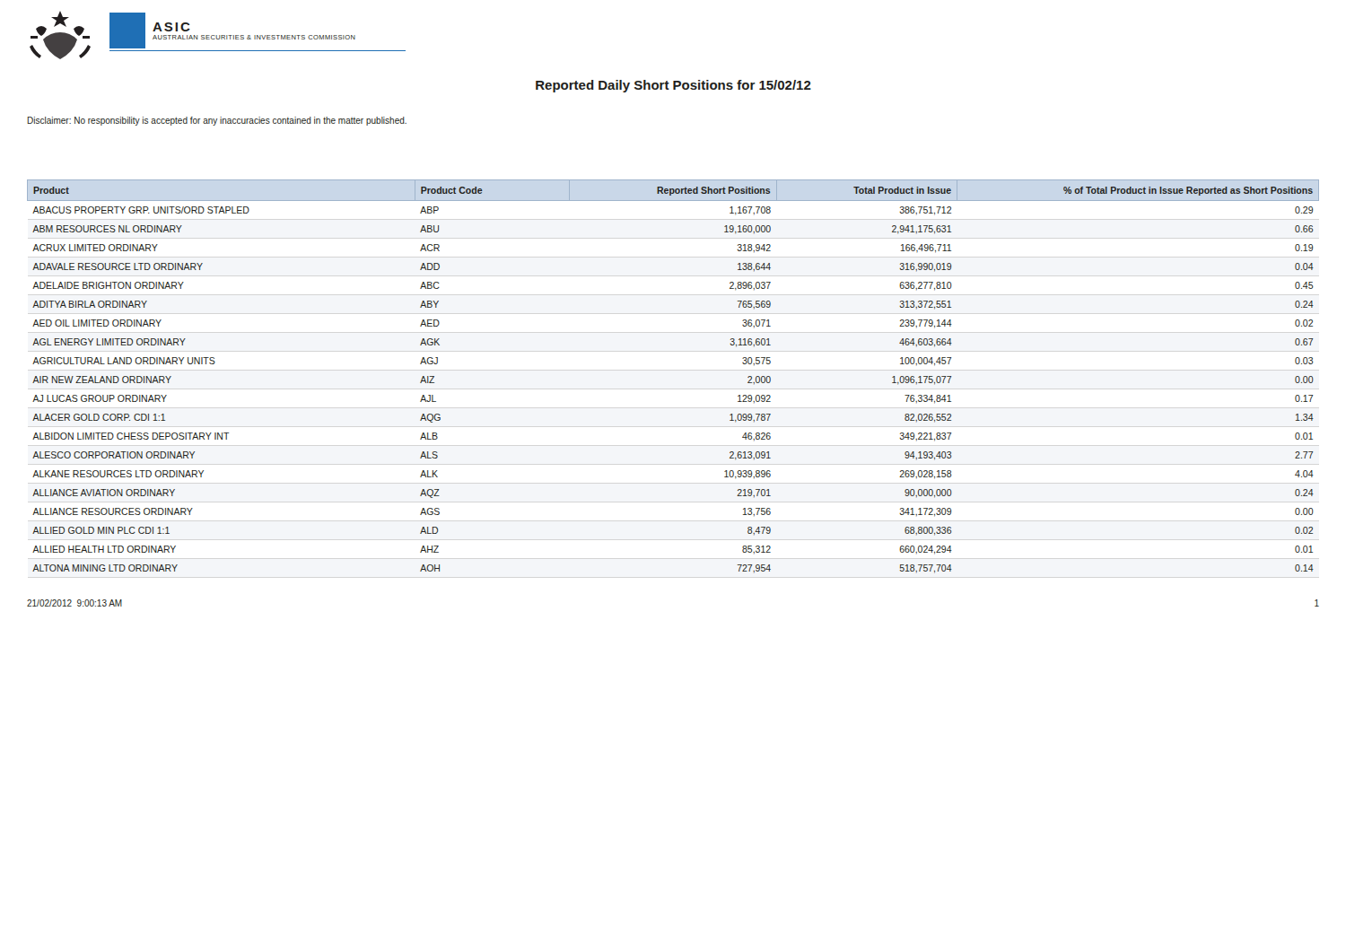ASIC
Australian Securities & Investments Commission
Reported Daily Short Positions for 15/02/12
Disclaimer: No responsibility is accepted for any inaccuracies contained in the matter published.
| Product | Product Code | Reported Short Positions | Total Product in Issue | % of Total Product in Issue Reported as Short Positions |
| --- | --- | --- | --- | --- |
| ABACUS PROPERTY GRP. UNITS/ORD STAPLED | ABP | 1,167,708 | 386,751,712 | 0.29 |
| ABM RESOURCES NL ORDINARY | ABU | 19,160,000 | 2,941,175,631 | 0.66 |
| ACRUX LIMITED ORDINARY | ACR | 318,942 | 166,496,711 | 0.19 |
| ADAVALE RESOURCE LTD ORDINARY | ADD | 138,644 | 316,990,019 | 0.04 |
| ADELAIDE BRIGHTON ORDINARY | ABC | 2,896,037 | 636,277,810 | 0.45 |
| ADITYA BIRLA ORDINARY | ABY | 765,569 | 313,372,551 | 0.24 |
| AED OIL LIMITED ORDINARY | AED | 36,071 | 239,779,144 | 0.02 |
| AGL ENERGY LIMITED ORDINARY | AGK | 3,116,601 | 464,603,664 | 0.67 |
| AGRICULTURAL LAND ORDINARY UNITS | AGJ | 30,575 | 100,004,457 | 0.03 |
| AIR NEW ZEALAND ORDINARY | AIZ | 2,000 | 1,096,175,077 | 0.00 |
| AJ LUCAS GROUP ORDINARY | AJL | 129,092 | 76,334,841 | 0.17 |
| ALACER GOLD CORP. CDI 1:1 | AQG | 1,099,787 | 82,026,552 | 1.34 |
| ALBIDON LIMITED CHESS DEPOSITARY INT | ALB | 46,826 | 349,221,837 | 0.01 |
| ALESCO CORPORATION ORDINARY | ALS | 2,613,091 | 94,193,403 | 2.77 |
| ALKANE RESOURCES LTD ORDINARY | ALK | 10,939,896 | 269,028,158 | 4.04 |
| ALLIANCE AVIATION ORDINARY | AQZ | 219,701 | 90,000,000 | 0.24 |
| ALLIANCE RESOURCES ORDINARY | AGS | 13,756 | 341,172,309 | 0.00 |
| ALLIED GOLD MIN PLC CDI 1:1 | ALD | 8,479 | 68,800,336 | 0.02 |
| ALLIED HEALTH LTD ORDINARY | AHZ | 85,312 | 660,024,294 | 0.01 |
| ALTONA MINING LTD ORDINARY | AOH | 727,954 | 518,757,704 | 0.14 |
21/02/2012 9:00:13 AM
1